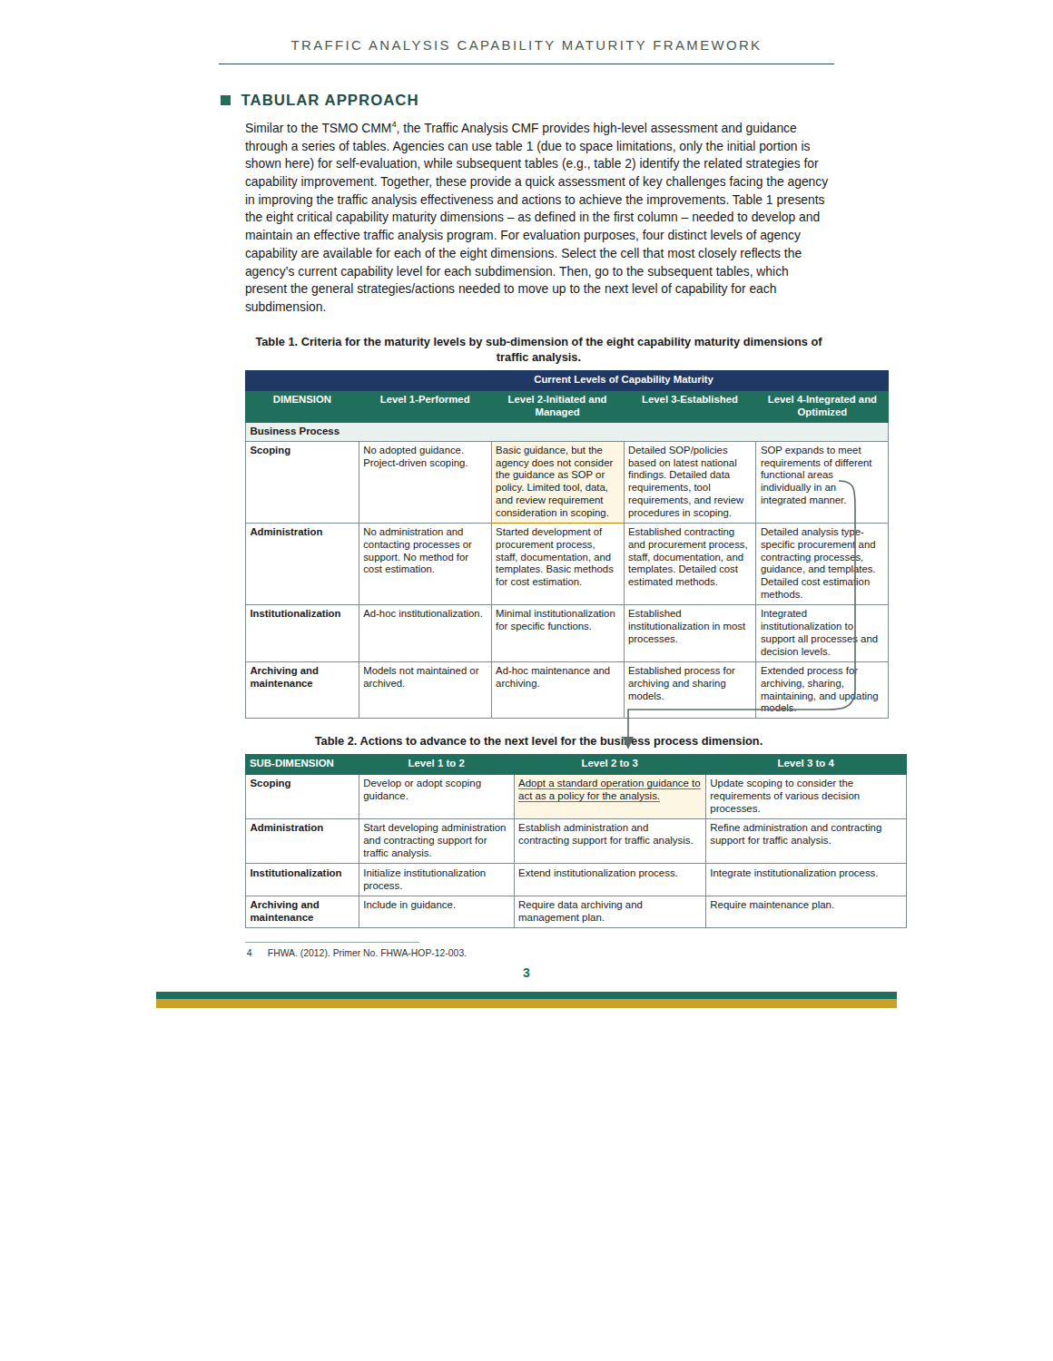Traffic Analysis Capability Maturity Framework
Tabular Approach
Similar to the TSMO CMM4, the Traffic Analysis CMF provides high-level assessment and guidance through a series of tables. Agencies can use table 1 (due to space limitations, only the initial portion is shown here) for self-evaluation, while subsequent tables (e.g., table 2) identify the related strategies for capability improvement. Together, these provide a quick assessment of key challenges facing the agency in improving the traffic analysis effectiveness and actions to achieve the improvements. Table 1 presents the eight critical capability maturity dimensions – as defined in the first column – needed to develop and maintain an effective traffic analysis program. For evaluation purposes, four distinct levels of agency capability are available for each of the eight dimensions. Select the cell that most closely reflects the agency’s current capability level for each subdimension. Then, go to the subsequent tables, which present the general strategies/actions needed to move up to the next level of capability for each subdimension.
Table 1. Criteria for the maturity levels by sub-dimension of the eight capability maturity dimensions of traffic analysis.
| | Current Levels of Capability Maturity |
| --- | --- |
| DIMENSION | Level 1-Performed | Level 2-Initiated and Managed | Level 3-Established | Level 4-Integrated and Optimized |
| Business Process |
| Scoping | No adopted guidance. Project-driven scoping. | Basic guidance, but the agency does not consider the guidance as SOP or policy. Limited tool, data, and review requirement consideration in scoping. | Detailed SOP/policies based on latest national findings. Detailed data requirements, tool requirements, and review procedures in scoping. | SOP expands to meet requirements of different functional areas individually in an integrated manner. |
| Administration | No administration and contacting processes or support. No method for cost estimation. | Started development of procurement process, staff, documentation, and templates. Basic methods for cost estimation. | Established contracting and procurement process, staff, documentation, and templates. Detailed cost estimated methods. | Detailed analysis type-specific procurement and contracting processes, guidance, and templates. Detailed cost estimation methods. |
| Institutionalization | Ad-hoc institutionalization. | Minimal institutionalization for specific functions. | Established institutionalization in most processes. | Integrated institutionalization to support all processes and decision levels. |
| Archiving and maintenance | Models not maintained or archived. | Ad-hoc maintenance and archiving. | Established process for archiving and sharing models. | Extended process for archiving, sharing, maintaining, and updating models. |
Table 2. Actions to advance to the next level for the business process dimension.
| SUB-DIMENSION | Level 1 to 2 | Level 2 to 3 | Level 3 to 4 |
| --- | --- | --- | --- |
| Scoping | Develop or adopt scoping guidance. | Adopt a standard operation guidance to act as a policy for the analysis. | Update scoping to consider the requirements of various decision processes. |
| Administration | Start developing administration and contracting support for traffic analysis. | Establish administration and contracting support for traffic analysis. | Refine administration and contracting support for traffic analysis. |
| Institutionalization | Initialize institutionalization process. | Extend institutionalization process. | Integrate institutionalization process. |
| Archiving and maintenance | Include in guidance. | Require data archiving and management plan. | Require maintenance plan. |
4 FHWA. (2012). Primer No. FHWA-HOP-12-003.
3